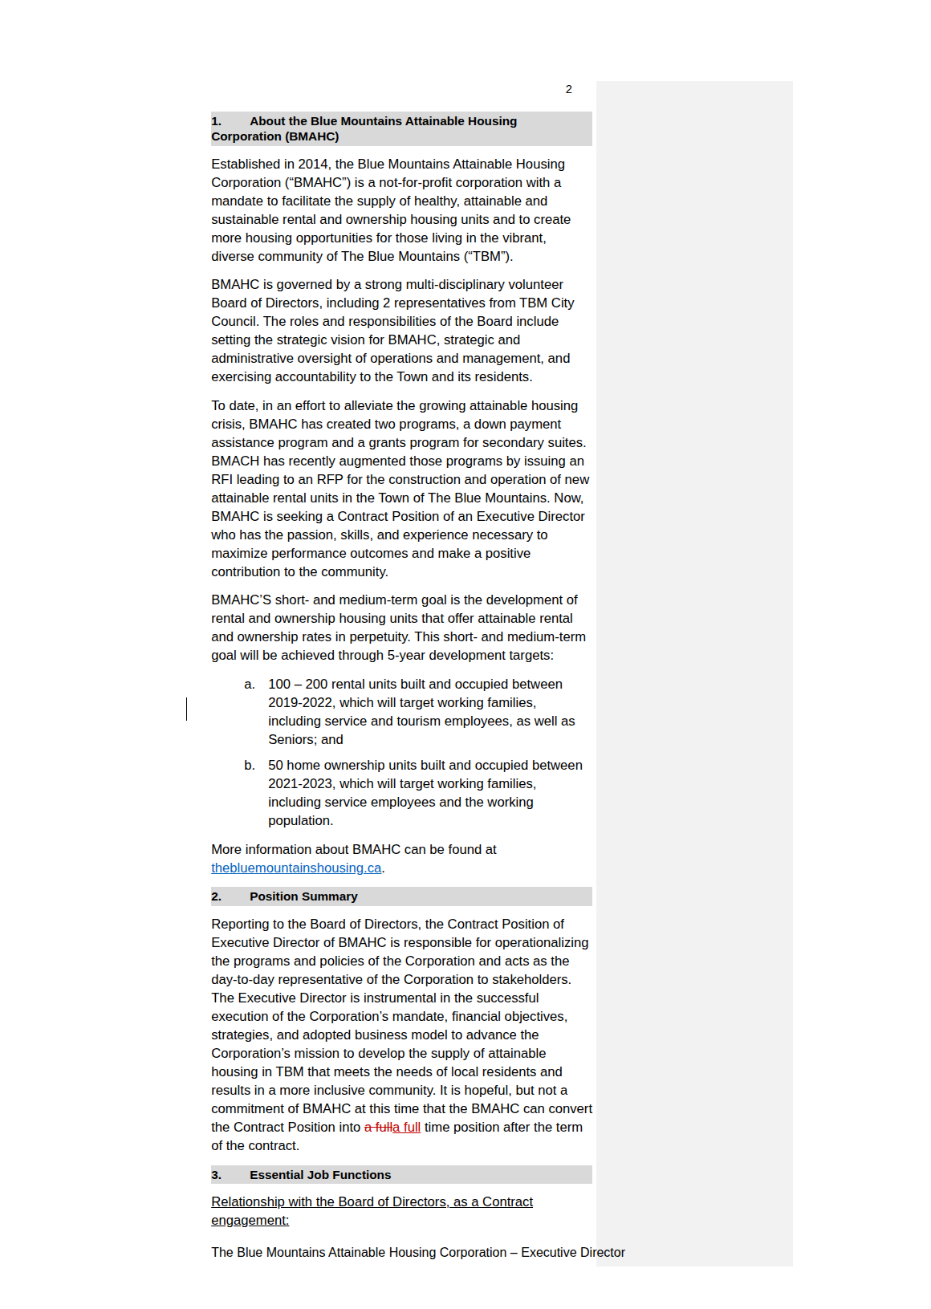2
1. About the Blue Mountains Attainable Housing Corporation (BMAHC)
Established in 2014, the Blue Mountains Attainable Housing Corporation (“BMAHC”) is a not-for-profit corporation with a mandate to facilitate the supply of healthy, attainable and sustainable rental and ownership housing units and to create more housing opportunities for those living in the vibrant, diverse community of The Blue Mountains (“TBM”).
BMAHC is governed by a strong multi-disciplinary volunteer Board of Directors, including 2 representatives from TBM City Council. The roles and responsibilities of the Board include setting the strategic vision for BMAHC, strategic and administrative oversight of operations and management, and exercising accountability to the Town and its residents.
To date, in an effort to alleviate the growing attainable housing crisis, BMAHC has created two programs, a down payment assistance program and a grants program for secondary suites. BMACH has recently augmented those programs by issuing an RFI leading to an RFP for the construction and operation of new attainable rental units in the Town of The Blue Mountains. Now, BMAHC is seeking a Contract Position of an Executive Director who has the passion, skills, and experience necessary to maximize performance outcomes and make a positive contribution to the community.
BMAHC’S short- and medium-term goal is the development of rental and ownership housing units that offer attainable rental and ownership rates in perpetuity. This short- and medium-term goal will be achieved through 5-year development targets:
100 – 200 rental units built and occupied between 2019-2022, which will target working families, including service and tourism employees, as well as Seniors; and
50 home ownership units built and occupied between 2021-2023, which will target working families, including service employees and the working population.
More information about BMAHC can be found at thebluemountainshousing.ca.
2. Position Summary
Reporting to the Board of Directors, the Contract Position of Executive Director of BMAHC is responsible for operationalizing the programs and policies of the Corporation and acts as the day-to-day representative of the Corporation to stakeholders. The Executive Director is instrumental in the successful execution of the Corporation’s mandate, financial objectives, strategies, and adopted business model to advance the Corporation’s mission to develop the supply of attainable housing in TBM that meets the needs of local residents and results in a more inclusive community. It is hopeful, but not a commitment of BMAHC at this time that the BMAHC can convert the Contract Position into a full a full time position after the term of the contract.
3. Essential Job Functions
Relationship with the Board of Directors, as a Contract engagement:
The Blue Mountains Attainable Housing Corporation – Executive Director